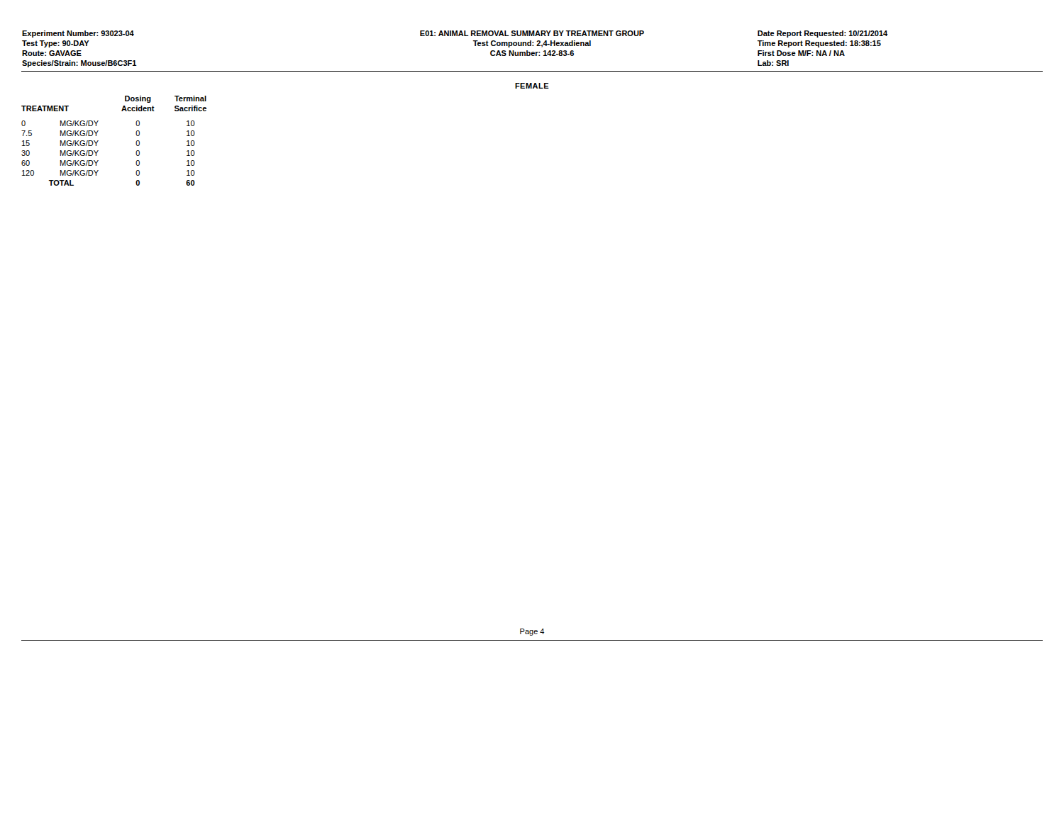| Experiment Number: 93023-04 | E01: ANIMAL REMOVAL SUMMARY BY TREATMENT GROUP | Date Report Requested: 10/21/2014 |
| Test Type: 90-DAY | Test Compound: 2,4-Hexadienal | Time Report Requested: 18:38:15 |
| Route: GAVAGE | CAS Number: 142-83-6 | First Dose M/F: NA / NA |
| Species/Strain: Mouse/B6C3F1 | | Lab: SRI |
FEMALE
| TREATMENT | Dosing Accident | Terminal Sacrifice |
| --- | --- | --- |
| 0 | MG/KG/DY | 0 | 10 |
| 7.5 | MG/KG/DY | 0 | 10 |
| 15 | MG/KG/DY | 0 | 10 |
| 30 | MG/KG/DY | 0 | 10 |
| 60 | MG/KG/DY | 0 | 10 |
| 120 | MG/KG/DY | 0 | 10 |
| TOTAL | 0 | 60 |
Page 4